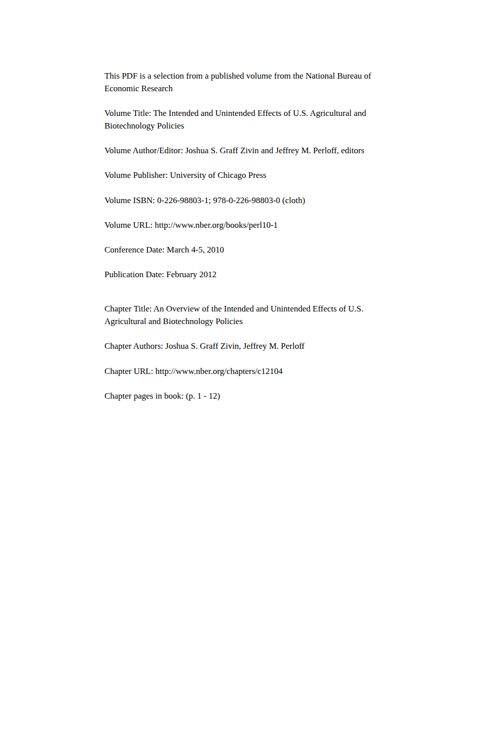This PDF is a selection from a published volume from the National Bureau of Economic Research
Volume Title: The Intended and Unintended Effects of U.S. Agricultural and Biotechnology Policies
Volume Author/Editor: Joshua S. Graff Zivin and Jeffrey M. Perloff, editors
Volume Publisher: University of Chicago Press
Volume ISBN: 0-226-98803-1; 978-0-226-98803-0 (cloth)
Volume URL: http://www.nber.org/books/perl10-1
Conference Date: March 4-5, 2010
Publication Date: February 2012
Chapter Title: An Overview of the Intended and Unintended Effects of U.S. Agricultural and Biotechnology Policies
Chapter Authors: Joshua S. Graff Zivin, Jeffrey M. Perloff
Chapter URL: http://www.nber.org/chapters/c12104
Chapter pages in book: (p. 1 - 12)